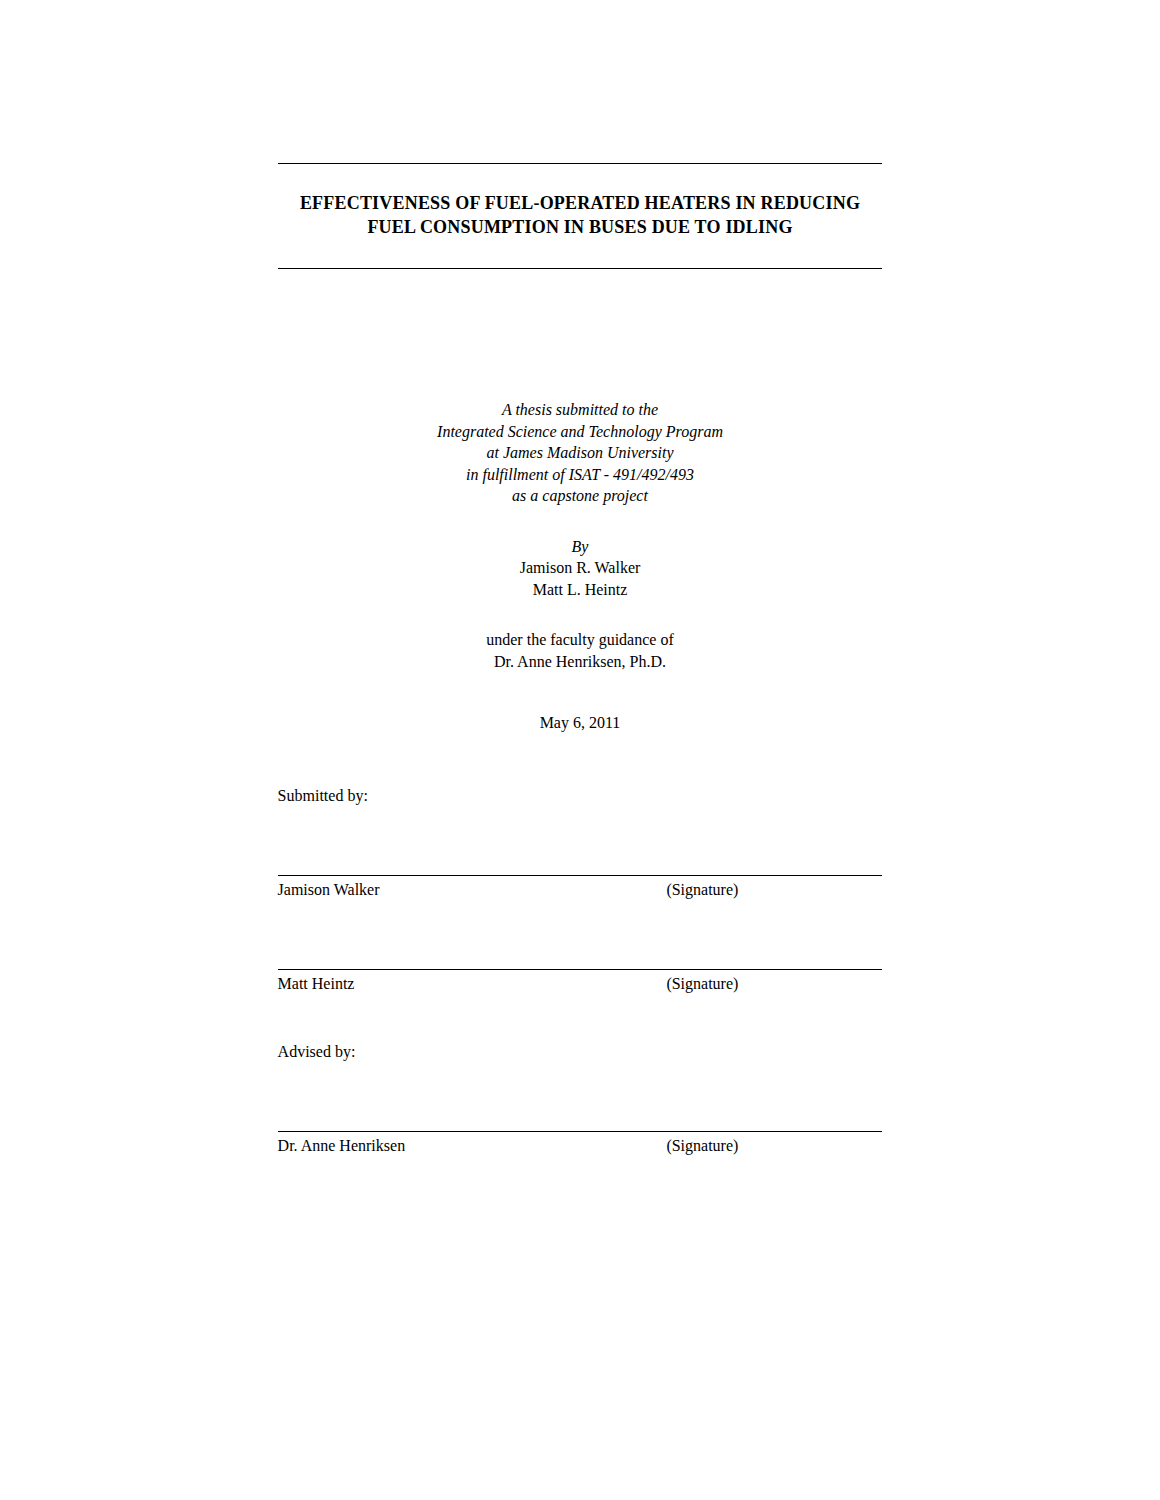Effectiveness of Fuel-Operated Heaters in Reducing
Fuel Consumption in Buses Due to Idling
A thesis submitted to the
Integrated Science and Technology Program
at James Madison University
in fulfillment of ISAT - 491/492/493
as a capstone project
By
Jamison R. Walker
Matt L. Heintz
under the faculty guidance of
Dr. Anne Henriksen, Ph.D.
May 6, 2011
Submitted by:
Jamison Walker
(Signature)
Matt Heintz
(Signature)
Advised by:
Dr. Anne Henriksen
(Signature)